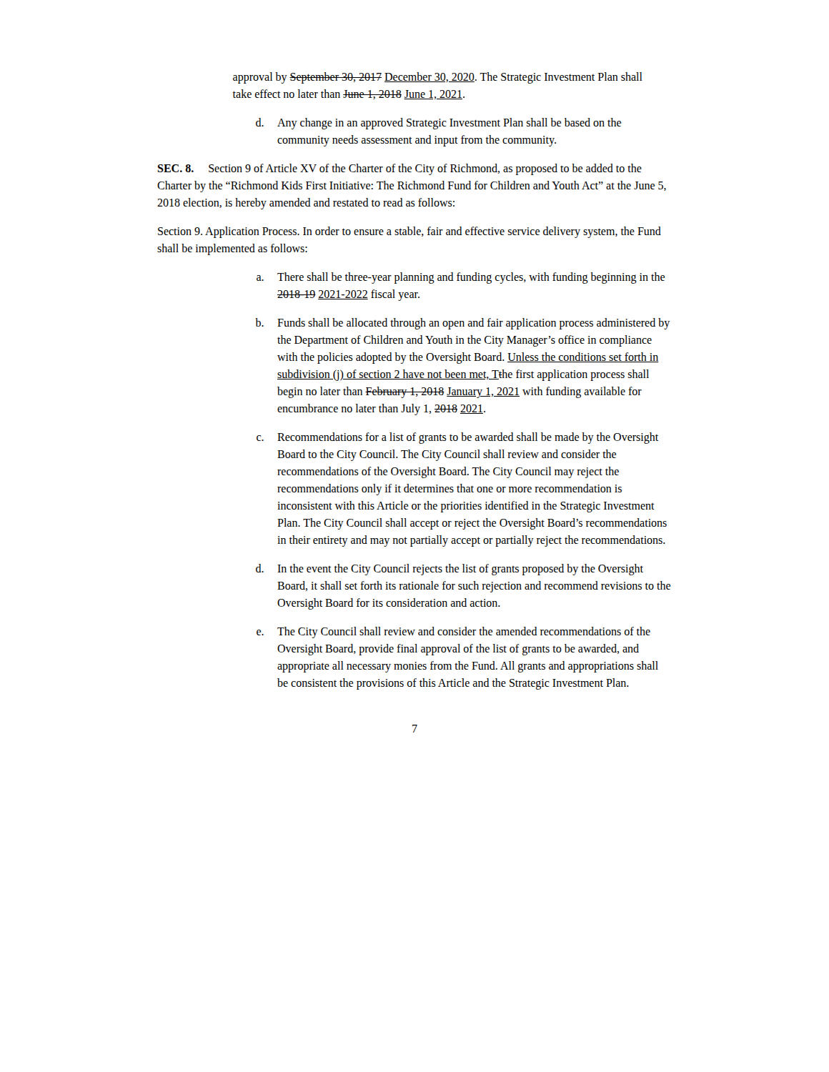approval by September 30, 2017 December 30, 2020. The Strategic Investment Plan shall take effect no later than June 1, 2018 June 1, 2021.
Any change in an approved Strategic Investment Plan shall be based on the community needs assessment and input from the community.
SEC. 8. Section 9 of Article XV of the Charter of the City of Richmond, as proposed to be added to the Charter by the “Richmond Kids First Initiative: The Richmond Fund for Children and Youth Act” at the June 5, 2018 election, is hereby amended and restated to read as follows:
Section 9. Application Process. In order to ensure a stable, fair and effective service delivery system, the Fund shall be implemented as follows:
There shall be three-year planning and funding cycles, with funding beginning in the 2018-19 2021-2022 fiscal year.
Funds shall be allocated through an open and fair application process administered by the Department of Children and Youth in the City Manager’s office in compliance with the policies adopted by the Oversight Board. Unless the conditions set forth in subdivision (j) of section 2 have not been met, Tthe first application process shall begin no later than February 1, 2018 January 1, 2021 with funding available for encumbrance no later than July 1, 2018 2021.
Recommendations for a list of grants to be awarded shall be made by the Oversight Board to the City Council. The City Council shall review and consider the recommendations of the Oversight Board. The City Council may reject the recommendations only if it determines that one or more recommendation is inconsistent with this Article or the priorities identified in the Strategic Investment Plan. The City Council shall accept or reject the Oversight Board’s recommendations in their entirety and may not partially accept or partially reject the recommendations.
In the event the City Council rejects the list of grants proposed by the Oversight Board, it shall set forth its rationale for such rejection and recommend revisions to the Oversight Board for its consideration and action.
The City Council shall review and consider the amended recommendations of the Oversight Board, provide final approval of the list of grants to be awarded, and appropriate all necessary monies from the Fund. All grants and appropriations shall be consistent the provisions of this Article and the Strategic Investment Plan.
7